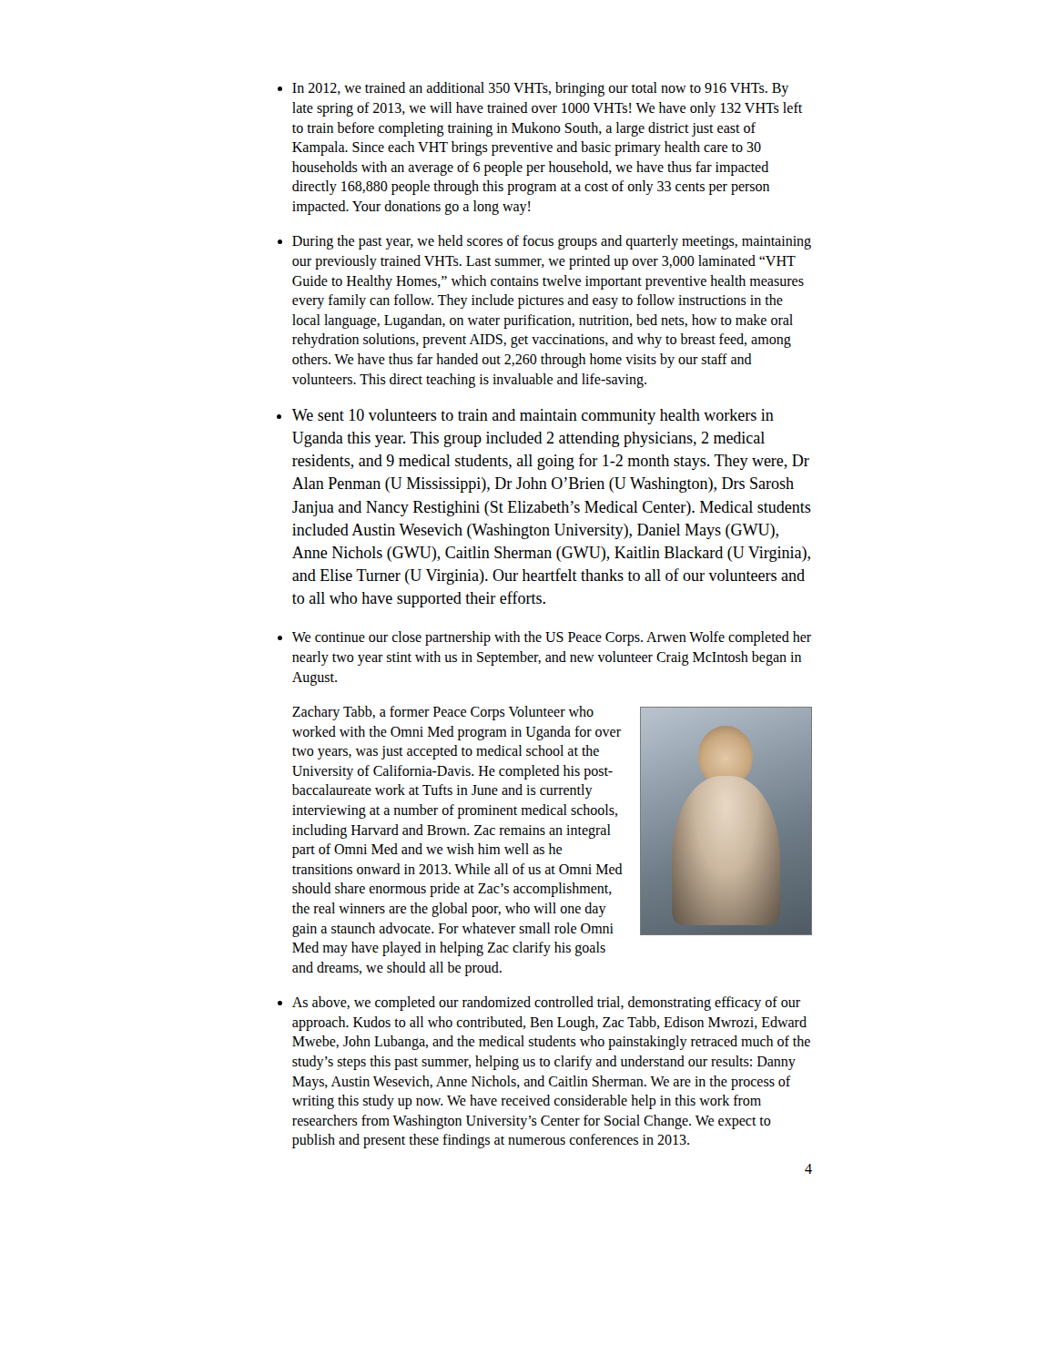In 2012, we trained an additional 350 VHTs, bringing our total now to 916 VHTs. By late spring of 2013, we will have trained over 1000 VHTs! We have only 132 VHTs left to train before completing training in Mukono South, a large district just east of Kampala. Since each VHT brings preventive and basic primary health care to 30 households with an average of 6 people per household, we have thus far impacted directly 168,880 people through this program at a cost of only 33 cents per person impacted. Your donations go a long way!
During the past year, we held scores of focus groups and quarterly meetings, maintaining our previously trained VHTs. Last summer, we printed up over 3,000 laminated “VHT Guide to Healthy Homes,” which contains twelve important preventive health measures every family can follow. They include pictures and easy to follow instructions in the local language, Lugandan, on water purification, nutrition, bed nets, how to make oral rehydration solutions, prevent AIDS, get vaccinations, and why to breast feed, among others. We have thus far handed out 2,260 through home visits by our staff and volunteers. This direct teaching is invaluable and life-saving.
We sent 10 volunteers to train and maintain community health workers in Uganda this year. This group included 2 attending physicians, 2 medical residents, and 9 medical students, all going for 1-2 month stays. They were, Dr Alan Penman (U Mississippi), Dr John O’Brien (U Washington), Drs Sarosh Janjua and Nancy Restighini (St Elizabeth’s Medical Center). Medical students included Austin Wesevich (Washington University), Daniel Mays (GWU), Anne Nichols (GWU), Caitlin Sherman (GWU), Kaitlin Blackard (U Virginia), and Elise Turner (U Virginia). Our heartfelt thanks to all of our volunteers and to all who have supported their efforts.
We continue our close partnership with the US Peace Corps. Arwen Wolfe completed her nearly two year stint with us in September, and new volunteer Craig McIntosh began in August.
Zachary Tabb, a former Peace Corps Volunteer who worked with the Omni Med program in Uganda for over two years, was just accepted to medical school at the University of California-Davis. He completed his post-baccalaureate work at Tufts in June and is currently interviewing at a number of prominent medical schools, including Harvard and Brown. Zac remains an integral part of Omni Med and we wish him well as he transitions onward in 2013. While all of us at Omni Med should share enormous pride at Zac’s accomplishment, the real winners are the global poor, who will one day gain a staunch advocate. For whatever small role Omni Med may have played in helping Zac clarify his goals and dreams, we should all be proud.
As above, we completed our randomized controlled trial, demonstrating efficacy of our approach. Kudos to all who contributed, Ben Lough, Zac Tabb, Edison Mwrozi, Edward Mwebe, John Lubanga, and the medical students who painstakingly retraced much of the study’s steps this past summer, helping us to clarify and understand our results: Danny Mays, Austin Wesevich, Anne Nichols, and Caitlin Sherman. We are in the process of writing this study up now. We have received considerable help in this work from researchers from Washington University’s Center for Social Change. We expect to publish and present these findings at numerous conferences in 2013.
4